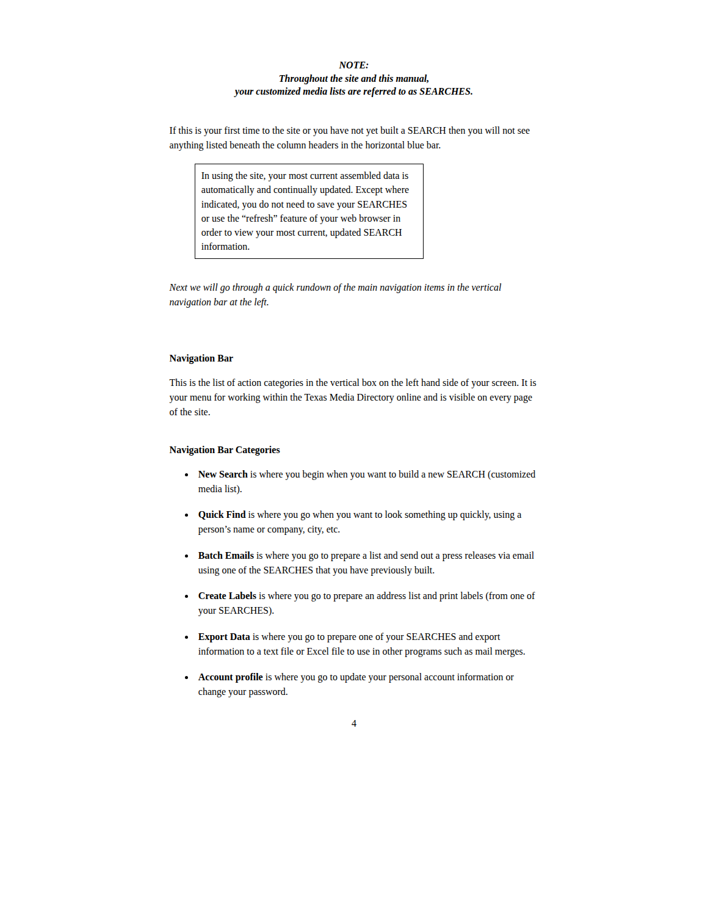NOTE:
Throughout the site and this manual,
your customized media lists are referred to as SEARCHES.
If this is your first time to the site or you have not yet built a SEARCH then you will not see anything listed beneath the column headers in the horizontal blue bar.
In using the site, your most current assembled data is automatically and continually updated. Except where indicated, you do not need to save your SEARCHES or use the “refresh” feature of your web browser in order to view your most current, updated SEARCH information.
Next we will go through a quick rundown of the main navigation items in the vertical navigation bar at the left.
Navigation Bar
This is the list of action categories in the vertical box on the left hand side of your screen. It is your menu for working within the Texas Media Directory online and is visible on every page of the site.
Navigation Bar Categories
New Search is where you begin when you want to build a new SEARCH (customized media list).
Quick Find is where you go when you want to look something up quickly, using a person’s name or company, city, etc.
Batch Emails is where you go to prepare a list and send out a press releases via email using one of the SEARCHES that you have previously built.
Create Labels is where you go to prepare an address list and print labels (from one of your SEARCHES).
Export Data is where you go to prepare one of your SEARCHES and export information to a text file or Excel file to use in other programs such as mail merges.
Account profile is where you go to update your personal account information or change your password.
4